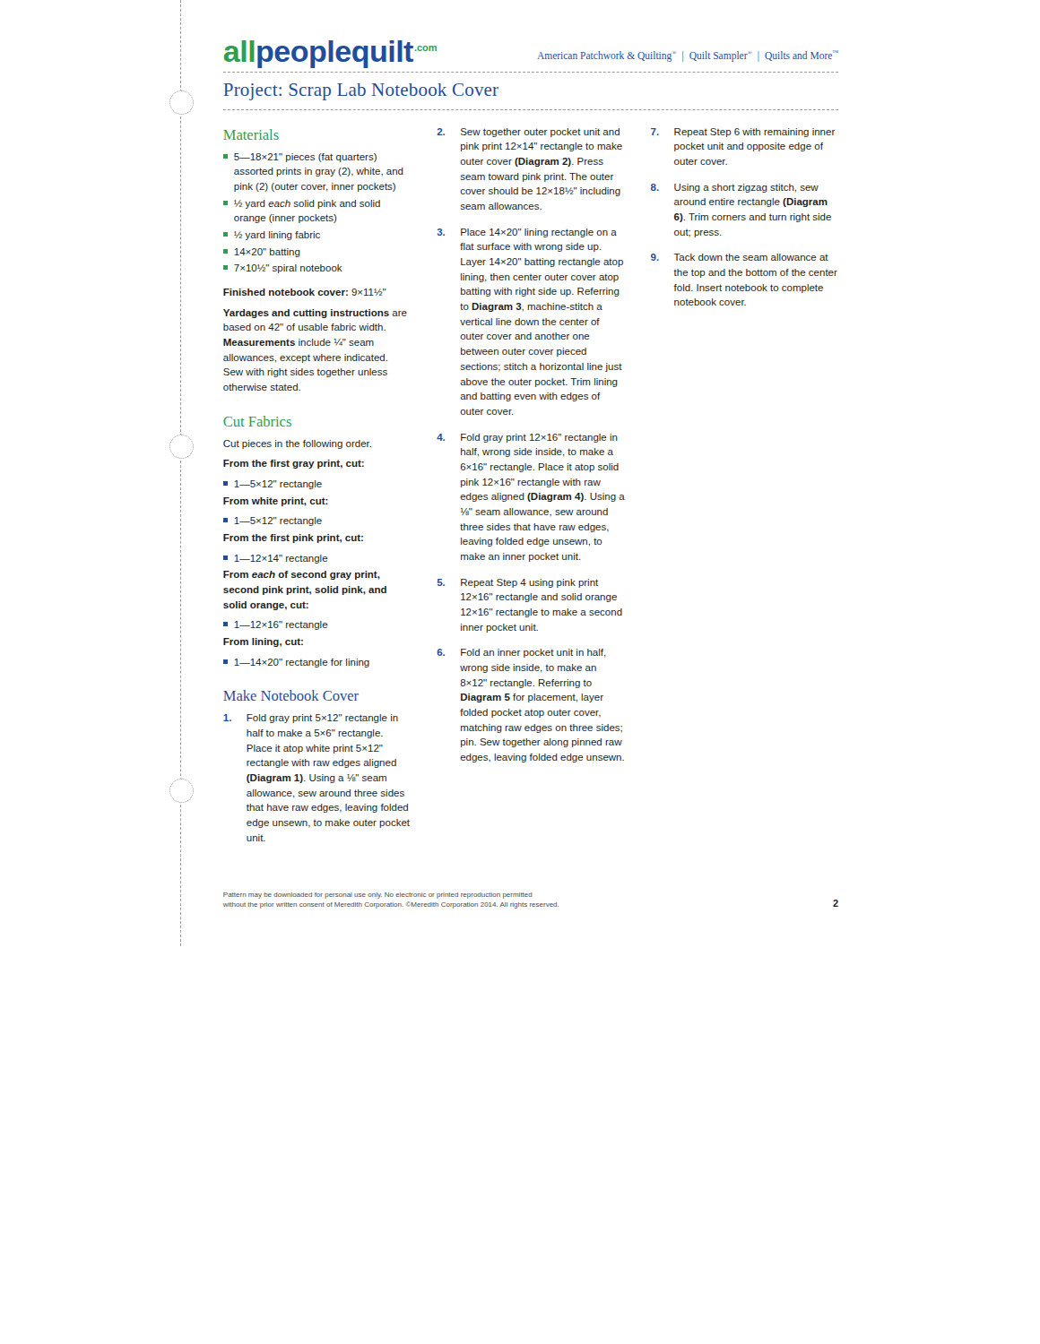all people quilt.com
American Patchwork & Quilting® | Quilt Sampler® | Quilts and More™
Project: Scrap Lab Notebook Cover
Materials
5—18×21" pieces (fat quarters) assorted prints in gray (2), white, and pink (2) (outer cover, inner pockets)
½ yard each solid pink and solid orange (inner pockets)
½ yard lining fabric
14×20" batting
7×10½" spiral notebook
Finished notebook cover: 9×11½"
Yardages and cutting instructions are based on 42" of usable fabric width.
Measurements include ¼" seam allowances, except where indicated. Sew with right sides together unless otherwise stated.
Cut Fabrics
Cut pieces in the following order.
From the first gray print, cut:
1—5×12" rectangle
From white print, cut:
1—5×12" rectangle
From the first pink print, cut:
1—12×14" rectangle
From each of second gray print, second pink print, solid pink, and solid orange, cut:
1—12×16" rectangle
From lining, cut:
1—14×20" rectangle for lining
Make Notebook Cover
Fold gray print 5×12" rectangle in half to make a 5×6" rectangle. Place it atop white print 5×12" rectangle with raw edges aligned (Diagram 1). Using a ⅛" seam allowance, sew around three sides that have raw edges, leaving folded edge unsewn, to make outer pocket unit.
Sew together outer pocket unit and pink print 12×14" rectangle to make outer cover (Diagram 2). Press seam toward pink print. The outer cover should be 12×18½" including seam allowances.
Place 14×20" lining rectangle on a flat surface with wrong side up. Layer 14×20" batting rectangle atop lining, then center outer cover atop batting with right side up. Referring to Diagram 3, machine-stitch a vertical line down the center of outer cover and another one between outer cover pieced sections; stitch a horizontal line just above the outer pocket. Trim lining and batting even with edges of outer cover.
Fold gray print 12×16" rectangle in half, wrong side inside, to make a 6×16" rectangle. Place it atop solid pink 12×16" rectangle with raw edges aligned (Diagram 4). Using a ⅛" seam allowance, sew around three sides that have raw edges, leaving folded edge unsewn, to make an inner pocket unit.
Repeat Step 4 using pink print 12×16" rectangle and solid orange 12×16" rectangle to make a second inner pocket unit.
Fold an inner pocket unit in half, wrong side inside, to make an 8×12" rectangle. Referring to Diagram 5 for placement, layer folded pocket atop outer cover, matching raw edges on three sides; pin. Sew together along pinned raw edges, leaving folded edge unsewn.
Repeat Step 6 with remaining inner pocket unit and opposite edge of outer cover.
Using a short zigzag stitch, sew around entire rectangle (Diagram 6). Trim corners and turn right side out; press.
Tack down the seam allowance at the top and the bottom of the center fold. Insert notebook to complete notebook cover.
Pattern may be downloaded for personal use only. No electronic or printed reproduction permitted
without the prior written consent of Meredith Corporation. ©Meredith Corporation 2014. All rights reserved.
2